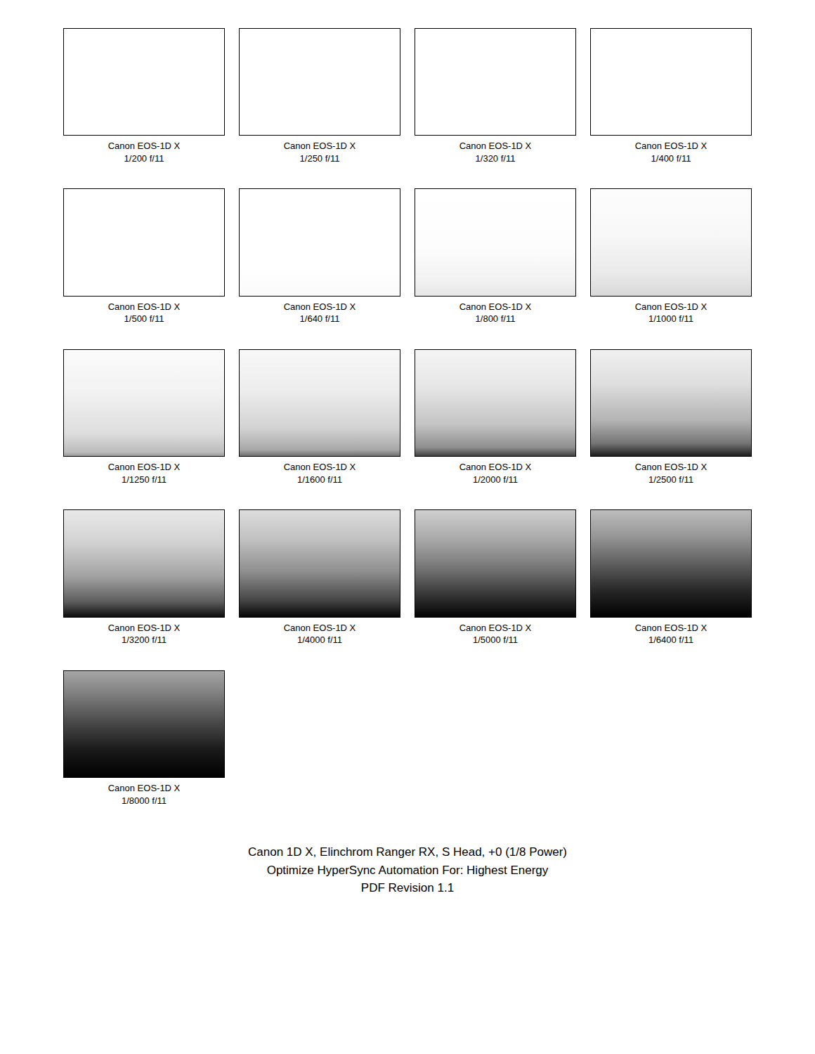Canon EOS-1D X
1/200 f/11
Canon EOS-1D X
1/250 f/11
Canon EOS-1D X
1/320 f/11
Canon EOS-1D X
1/400 f/11
Canon EOS-1D X
1/500 f/11
Canon EOS-1D X
1/640 f/11
Canon EOS-1D X
1/800 f/11
Canon EOS-1D X
1/1000 f/11
Canon EOS-1D X
1/1250 f/11
Canon EOS-1D X
1/1600 f/11
Canon EOS-1D X
1/2000 f/11
Canon EOS-1D X
1/2500 f/11
Canon EOS-1D X
1/3200 f/11
Canon EOS-1D X
1/4000 f/11
Canon EOS-1D X
1/5000 f/11
Canon EOS-1D X
1/6400 f/11
Canon EOS-1D X
1/8000 f/11
Canon 1D X, Elinchrom Ranger RX, S Head, +0 (1/8 Power)
Optimize HyperSync Automation For: Highest Energy
PDF Revision 1.1